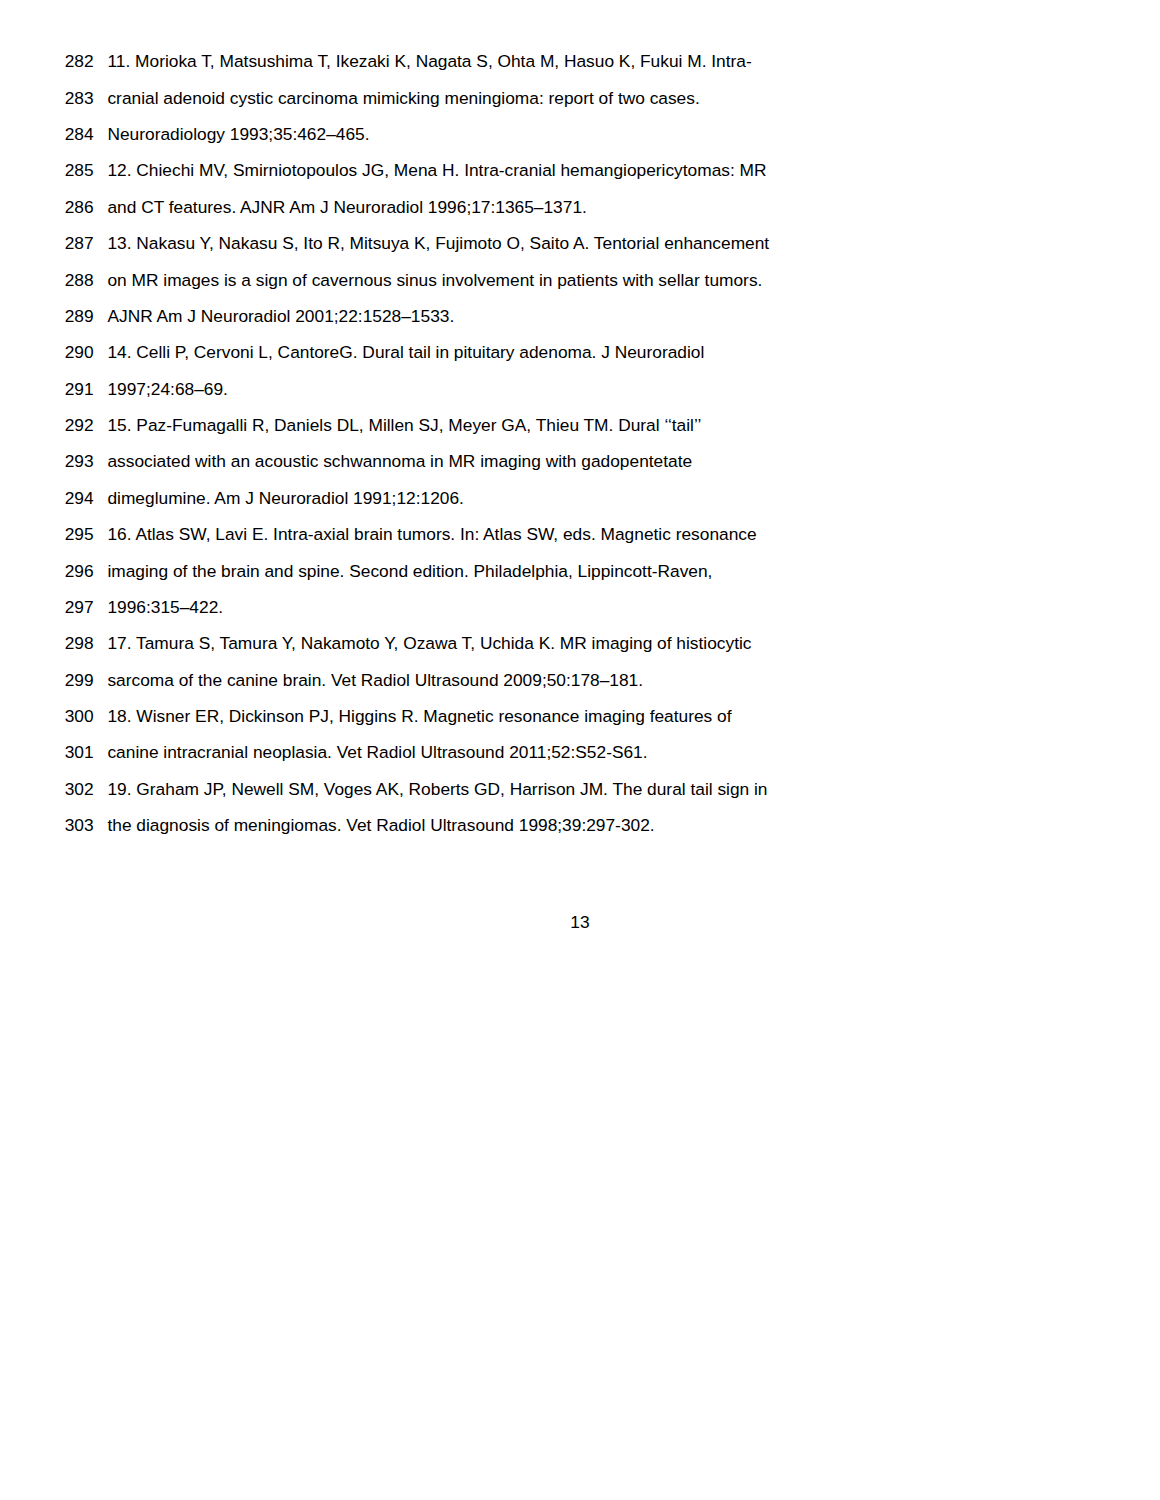28211. Morioka T, Matsushima T, Ikezaki K, Nagata S, Ohta M, Hasuo K, Fukui M. Intra-
283cranial adenoid cystic carcinoma mimicking meningioma: report of two cases.
284 Neuroradiology 1993;35:462–465.
28512. Chiechi MV, Smirniotopoulos JG, Mena H. Intra-cranial hemangiopericytomas: MR
286and CT features. AJNR Am J Neuroradiol 1996;17:1365–1371.
28713. Nakasu Y, Nakasu S, Ito R, Mitsuya K, Fujimoto O, Saito A. Tentorial enhancement
288on MR images is a sign of cavernous sinus involvement in patients with sellar tumors.
289 AJNR Am J Neuroradiol 2001;22:1528–1533.
29014. Celli P, Cervoni L, CantoreG. Dural tail in pituitary adenoma. J Neuroradiol
2911997;24:68–69.
29215. Paz-Fumagalli R, Daniels DL, Millen SJ, Meyer GA, Thieu TM. Dural ‘‘tail’’
293associated with an acoustic schwannoma in MR imaging with gadopentetate
294dimeglumine. Am J Neuroradiol 1991;12:1206.
29516. Atlas SW, Lavi E. Intra-axial brain tumors. In: Atlas SW, eds. Magnetic resonance
296imaging of the brain and spine. Second edition. Philadelphia, Lippincott-Raven,
2971996:315–422.
29817. Tamura S, Tamura Y, Nakamoto Y, Ozawa T, Uchida K. MR imaging of histiocytic
299sarcoma of the canine brain. Vet Radiol Ultrasound 2009;50:178–181.
30018. Wisner ER, Dickinson PJ, Higgins R. Magnetic resonance imaging features of
301canine intracranial neoplasia. Vet Radiol Ultrasound 2011;52:S52-S61.
30219. Graham JP, Newell SM, Voges AK, Roberts GD, Harrison JM. The dural tail sign in
303the diagnosis of meningiomas. Vet Radiol Ultrasound 1998;39:297-302.
13